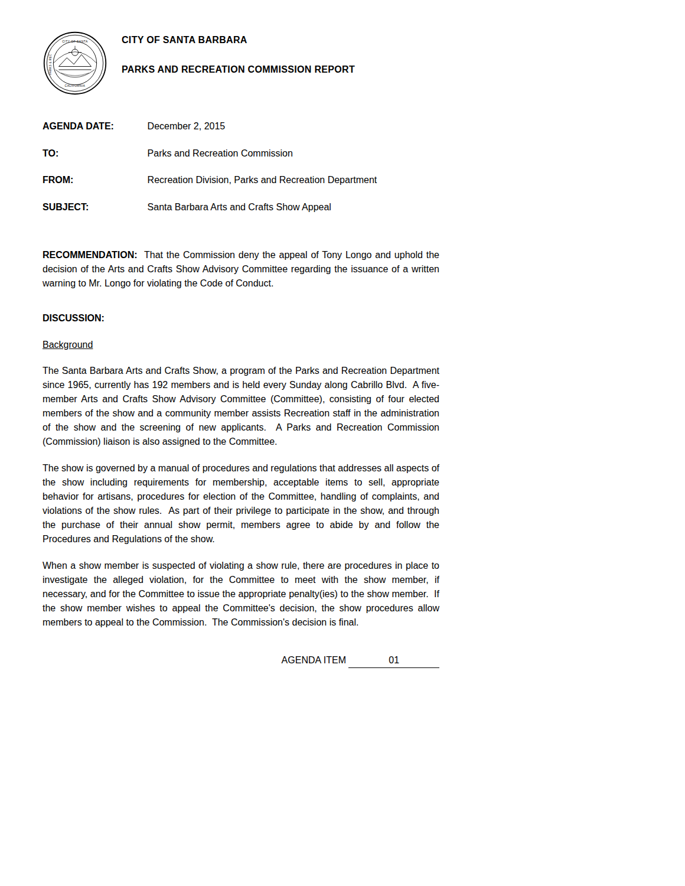CITY OF SANTA CALIFORNIA PARKS & REC
CITY OF SANTA BARBARA
PARKS AND RECREATION COMMISSION REPORT
| AGENDA DATE: | December 2, 2015 |
| TO: | Parks and Recreation Commission |
| FROM: | Recreation Division, Parks and Recreation Department |
| SUBJECT: | Santa Barbara Arts and Crafts Show Appeal |
RECOMMENDATION: That the Commission deny the appeal of Tony Longo and uphold the decision of the Arts and Crafts Show Advisory Committee regarding the issuance of a written warning to Mr. Longo for violating the Code of Conduct.
DISCUSSION:
Background
The Santa Barbara Arts and Crafts Show, a program of the Parks and Recreation Department since 1965, currently has 192 members and is held every Sunday along Cabrillo Blvd. A five-member Arts and Crafts Show Advisory Committee (Committee), consisting of four elected members of the show and a community member assists Recreation staff in the administration of the show and the screening of new applicants. A Parks and Recreation Commission (Commission) liaison is also assigned to the Committee.
The show is governed by a manual of procedures and regulations that addresses all aspects of the show including requirements for membership, acceptable items to sell, appropriate behavior for artisans, procedures for election of the Committee, handling of complaints, and violations of the show rules. As part of their privilege to participate in the show, and through the purchase of their annual show permit, members agree to abide by and follow the Procedures and Regulations of the show.
When a show member is suspected of violating a show rule, there are procedures in place to investigate the alleged violation, for the Committee to meet with the show member, if necessary, and for the Committee to issue the appropriate penalty(ies) to the show member. If the show member wishes to appeal the Committee's decision, the show procedures allow members to appeal to the Commission. The Commission's decision is final.
AGENDA ITEM 01